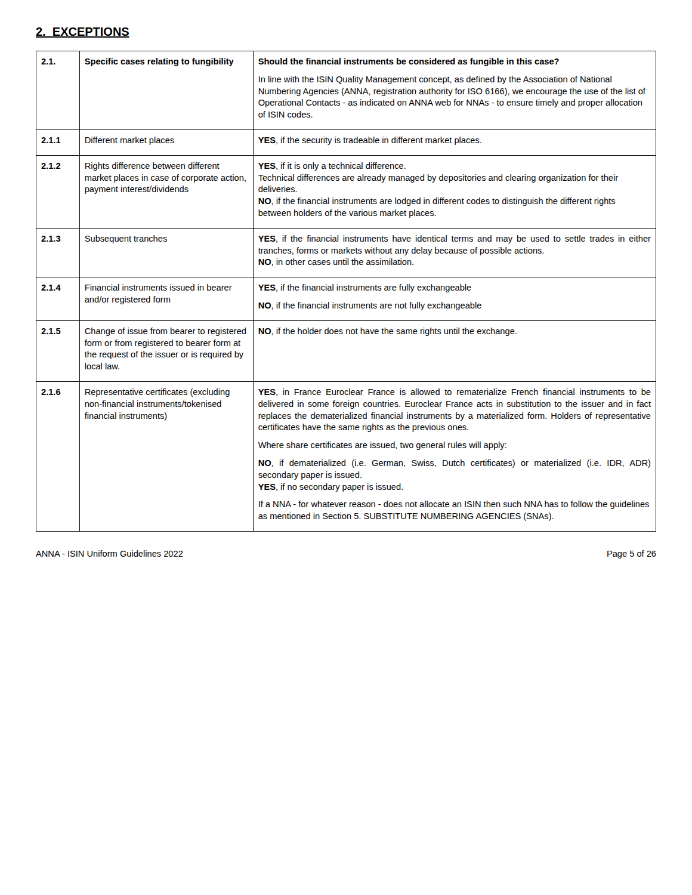2. EXCEPTIONS
| 2.1. | Specific cases relating to fungibility | Should the financial instruments be considered as fungible in this case? In line with the ISIN Quality Management concept, as defined by the Association of National Numbering Agencies (ANNA, registration authority for ISO 6166), we encourage the use of the list of Operational Contacts - as indicated on ANNA web for NNAs - to ensure timely and proper allocation of ISIN codes. |
| 2.1.1 | Different market places | YES , if the security is tradeable in different market places. |
| 2.1.2 | Rights difference between different market places in case of corporate action, payment interest/dividends | YES , if it is only a technical difference. Technical differences are already managed by depositories and clearing organization for their deliveries. NO , if the financial instruments are lodged in different codes to distinguish the different rights between holders of the various market places. |
| 2.1.3 | Subsequent tranches | YES , if the financial instruments have identical terms and may be used to settle trades in either tranches, forms or markets without any delay because of possible actions. NO , in other cases until the assimilation. |
| 2.1.4 | Financial instruments issued in bearer and/or registered form | YES , if the financial instruments are fully exchangeable NO , if the financial instruments are not fully exchangeable |
| 2.1.5 | Change of issue from bearer to registered form or from registered to bearer form at the request of the issuer or is required by local law. | NO , if the holder does not have the same rights until the exchange. |
| 2.1.6 | Representative certificates (excluding non-financial instruments/tokenised financial instruments) | YES , in France Euroclear France is allowed to rematerialize French financial instruments to be delivered in some foreign countries. Euroclear France acts in substitution to the issuer and in fact replaces the dematerialized financial instruments by a materialized form. Holders of representative certificates have the same rights as the previous ones. Where share certificates are issued, two general rules will apply: NO , if dematerialized (i.e. German, Swiss, Dutch certificates) or materialized (i.e. IDR, ADR) secondary paper is issued. YES , if no secondary paper is issued. If a NNA - for whatever reason - does not allocate an ISIN then such NNA has to follow the guidelines as mentioned in Section 5. SUBSTITUTE NUMBERING AGENCIES (SNAs). |
ANNA - ISIN Uniform Guidelines 2022 Page 5 of 26